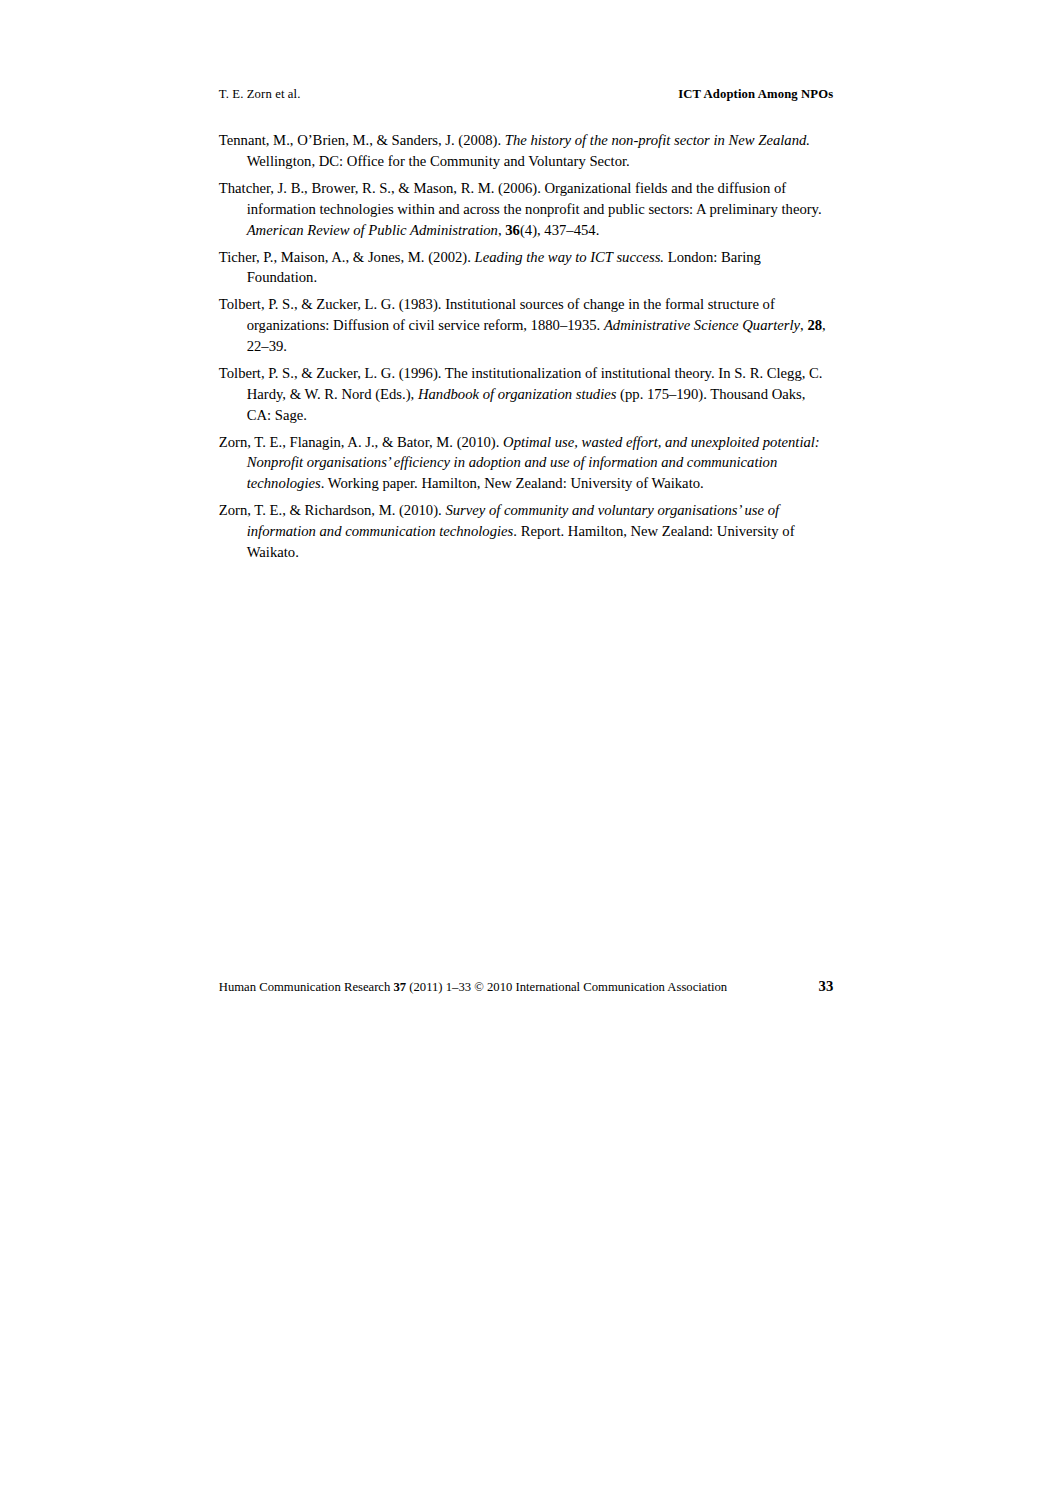T. E. Zorn et al. ICT Adoption Among NPOs
Tennant, M., O’Brien, M., & Sanders, J. (2008). The history of the non-profit sector in New Zealand. Wellington, DC: Office for the Community and Voluntary Sector.
Thatcher, J. B., Brower, R. S., & Mason, R. M. (2006). Organizational fields and the diffusion of information technologies within and across the nonprofit and public sectors: A preliminary theory. American Review of Public Administration, 36(4), 437–454.
Ticher, P., Maison, A., & Jones, M. (2002). Leading the way to ICT success. London: Baring Foundation.
Tolbert, P. S., & Zucker, L. G. (1983). Institutional sources of change in the formal structure of organizations: Diffusion of civil service reform, 1880–1935. Administrative Science Quarterly, 28, 22–39.
Tolbert, P. S., & Zucker, L. G. (1996). The institutionalization of institutional theory. In S. R. Clegg, C. Hardy, & W. R. Nord (Eds.), Handbook of organization studies (pp. 175–190). Thousand Oaks, CA: Sage.
Zorn, T. E., Flanagin, A. J., & Bator, M. (2010). Optimal use, wasted effort, and unexploited potential: Nonprofit organisations’ efficiency in adoption and use of information and communication technologies. Working paper. Hamilton, New Zealand: University of Waikato.
Zorn, T. E., & Richardson, M. (2010). Survey of community and voluntary organisations’ use of information and communication technologies. Report. Hamilton, New Zealand: University of Waikato.
Human Communication Research 37 (2011) 1–33 © 2010 International Communication Association 33